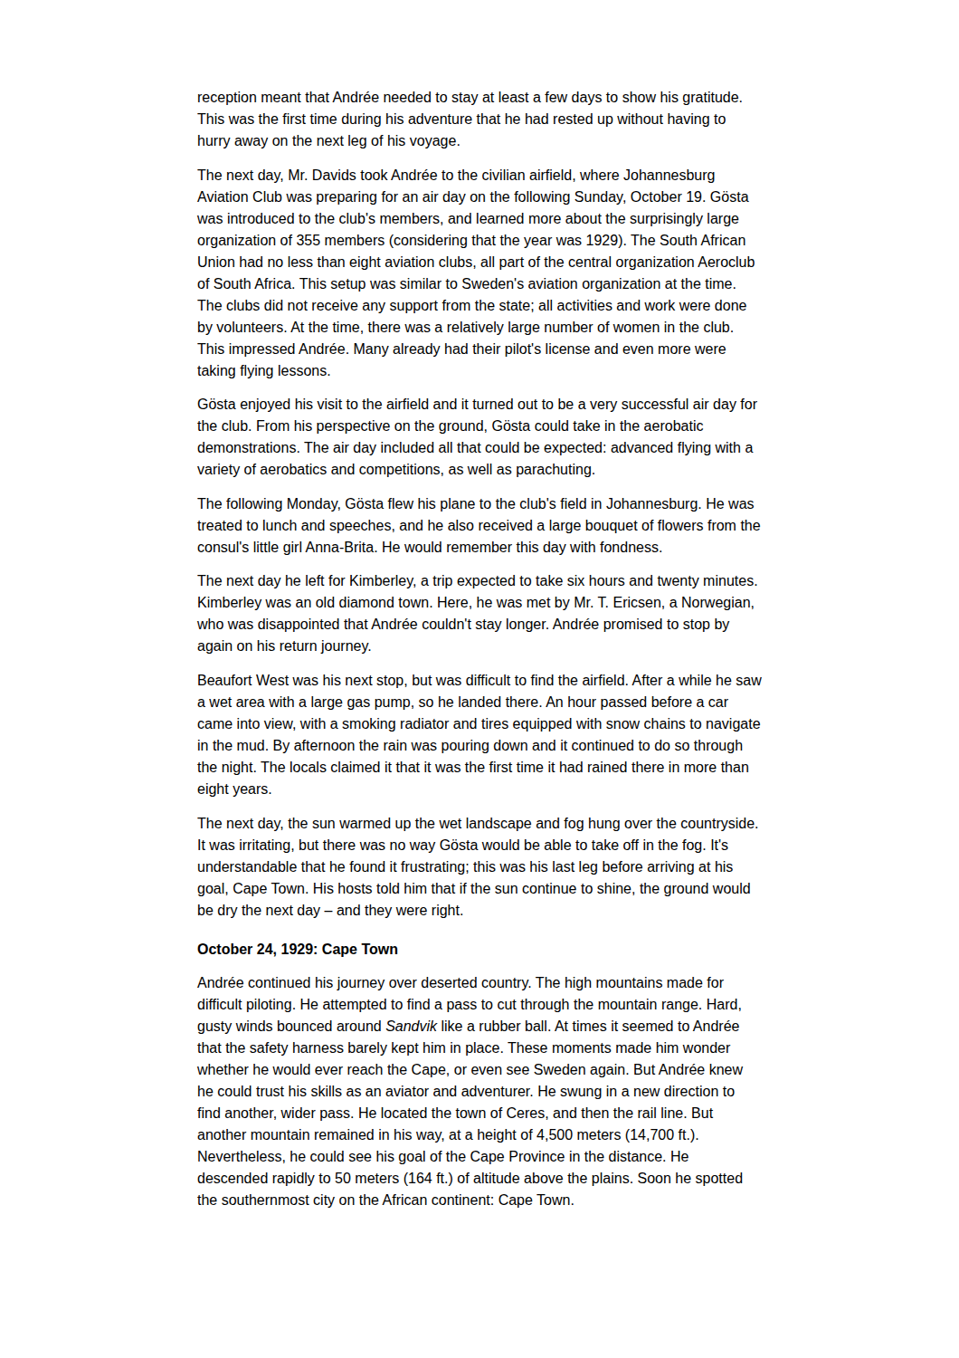reception meant that Andrée needed to stay at least a few days to show his gratitude. This was the first time during his adventure that he had rested up without having to hurry away on the next leg of his voyage.
The next day, Mr. Davids took Andrée to the civilian airfield, where Johannesburg Aviation Club was preparing for an air day on the following Sunday, October 19. Gösta was introduced to the club's members, and learned more about the surprisingly large organization of 355 members (considering that the year was 1929). The South African Union had no less than eight aviation clubs, all part of the central organization Aeroclub of South Africa. This setup was similar to Sweden's aviation organization at the time. The clubs did not receive any support from the state; all activities and work were done by volunteers. At the time, there was a relatively large number of women in the club. This impressed Andrée. Many already had their pilot's license and even more were taking flying lessons.
Gösta enjoyed his visit to the airfield and it turned out to be a very successful air day for the club. From his perspective on the ground, Gösta could take in the aerobatic demonstrations. The air day included all that could be expected: advanced flying with a variety of aerobatics and competitions, as well as parachuting.
The following Monday, Gösta flew his plane to the club's field in Johannesburg. He was treated to lunch and speeches, and he also received a large bouquet of flowers from the consul's little girl Anna-Brita. He would remember this day with fondness.
The next day he left for Kimberley, a trip expected to take six hours and twenty minutes. Kimberley was an old diamond town. Here, he was met by Mr. T. Ericsen, a Norwegian, who was disappointed that Andrée couldn't stay longer. Andrée promised to stop by again on his return journey.
Beaufort West was his next stop, but was difficult to find the airfield. After a while he saw a wet area with a large gas pump, so he landed there. An hour passed before a car came into view, with a smoking radiator and tires equipped with snow chains to navigate in the mud. By afternoon the rain was pouring down and it continued to do so through the night. The locals claimed it that it was the first time it had rained there in more than eight years.
The next day, the sun warmed up the wet landscape and fog hung over the countryside. It was irritating, but there was no way Gösta would be able to take off in the fog. It's understandable that he found it frustrating; this was his last leg before arriving at his goal, Cape Town. His hosts told him that if the sun continue to shine, the ground would be dry the next day – and they were right.
October 24, 1929: Cape Town
Andrée continued his journey over deserted country. The high mountains made for difficult piloting. He attempted to find a pass to cut through the mountain range. Hard, gusty winds bounced around Sandvik like a rubber ball. At times it seemed to Andrée that the safety harness barely kept him in place. These moments made him wonder whether he would ever reach the Cape, or even see Sweden again. But Andrée knew he could trust his skills as an aviator and adventurer. He swung in a new direction to find another, wider pass. He located the town of Ceres, and then the rail line. But another mountain remained in his way, at a height of 4,500 meters (14,700 ft.). Nevertheless, he could see his goal of the Cape Province in the distance. He descended rapidly to 50 meters (164 ft.) of altitude above the plains. Soon he spotted the southernmost city on the African continent: Cape Town.